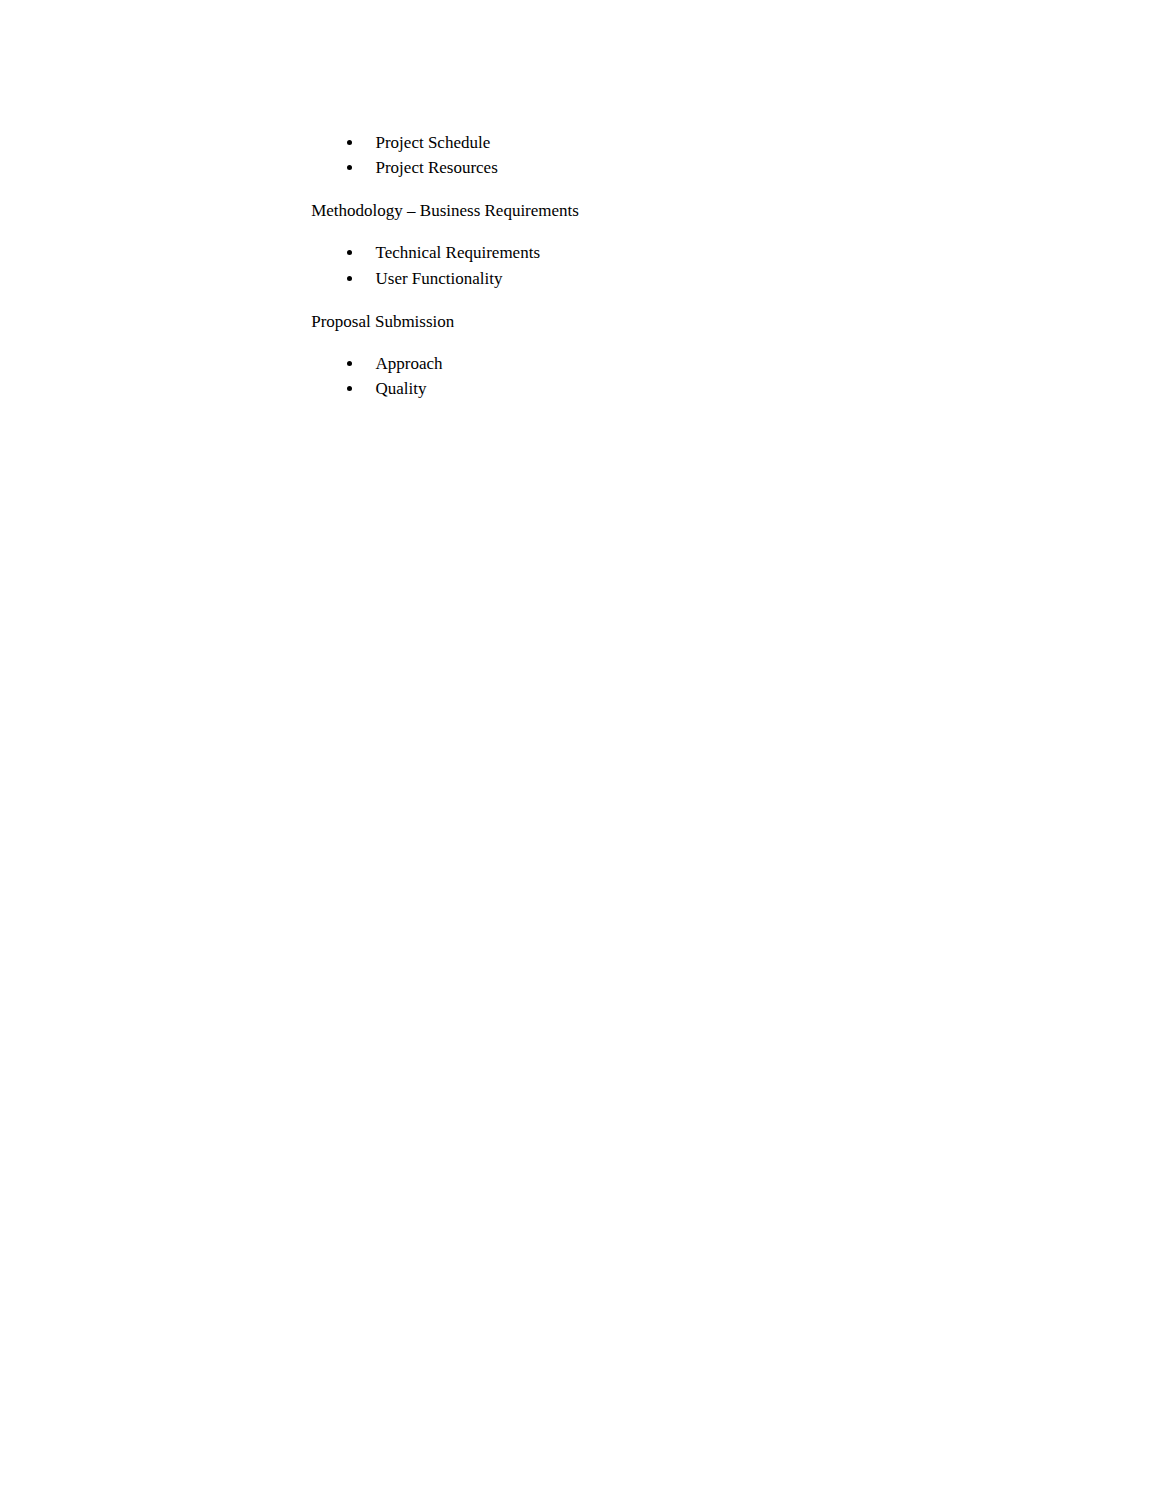Project Schedule
Project Resources
Methodology – Business Requirements
Technical Requirements
User Functionality
Proposal Submission
Approach
Quality